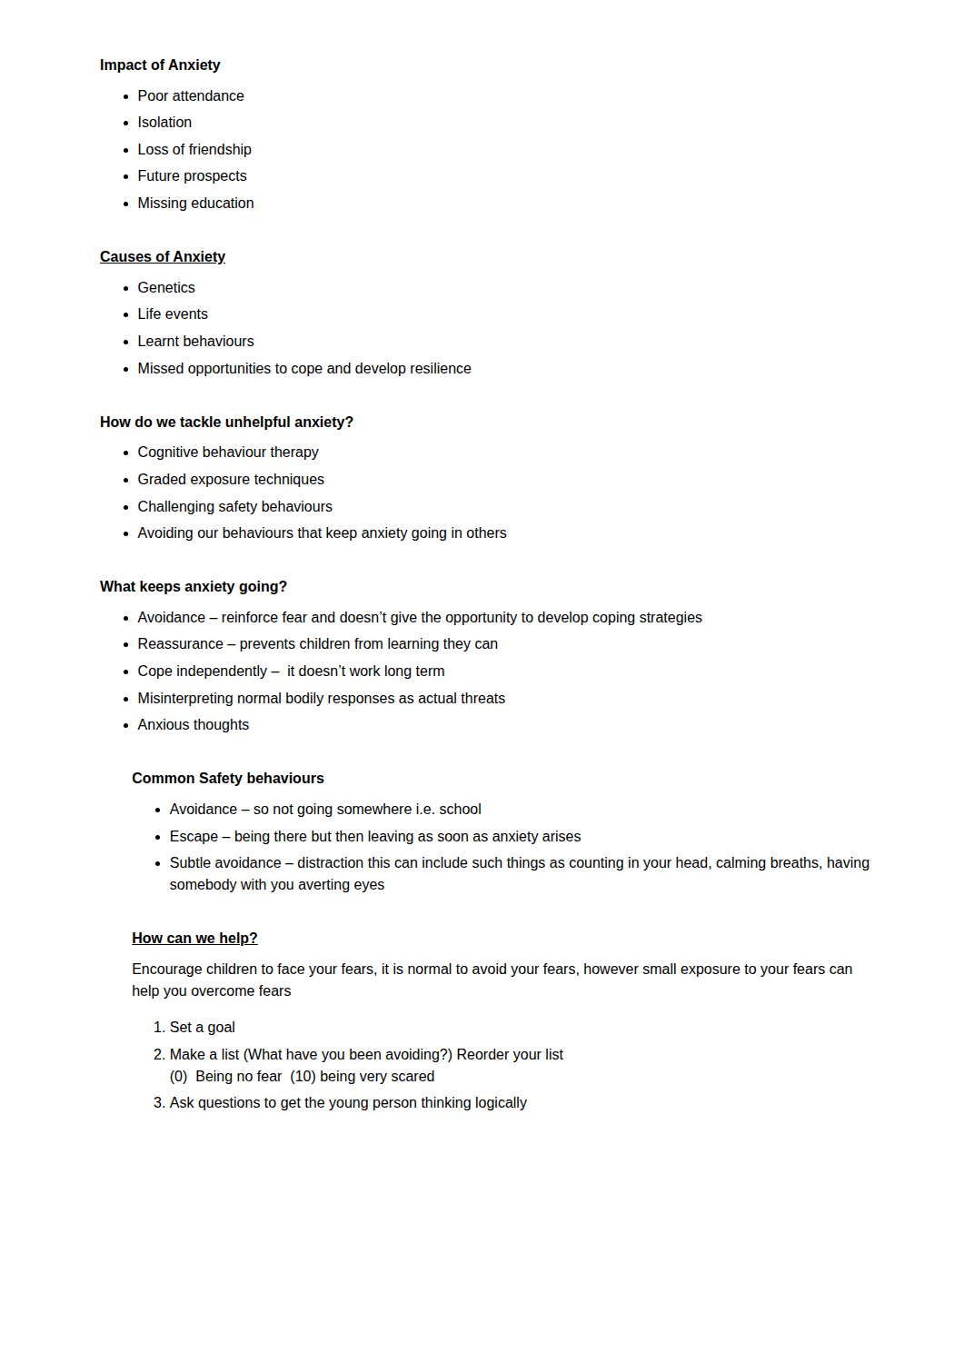Impact of Anxiety
Poor attendance
Isolation
Loss of friendship
Future prospects
Missing education
Causes of Anxiety
Genetics
Life events
Learnt behaviours
Missed opportunities to cope and develop resilience
How do we tackle unhelpful anxiety?
Cognitive behaviour therapy
Graded exposure techniques
Challenging safety behaviours
Avoiding our behaviours that keep anxiety going in others
What keeps anxiety going?
Avoidance – reinforce fear and doesn’t give the opportunity to develop coping strategies
Reassurance – prevents children from learning they can
Cope independently – it doesn’t work long term
Misinterpreting normal bodily responses as actual threats
Anxious thoughts
Common Safety behaviours
Avoidance – so not going somewhere i.e. school
Escape – being there but then leaving as soon as anxiety arises
Subtle avoidance – distraction this can include such things as counting in your head, calming breaths, having somebody with you averting eyes
How can we help?
Encourage children to face your fears, it is normal to avoid your fears, however small exposure to your fears can help you overcome fears
Set a goal
Make a list (What have you been avoiding?) Reorder your list
(0) Being no fear (10) being very scared
Ask questions to get the young person thinking logically